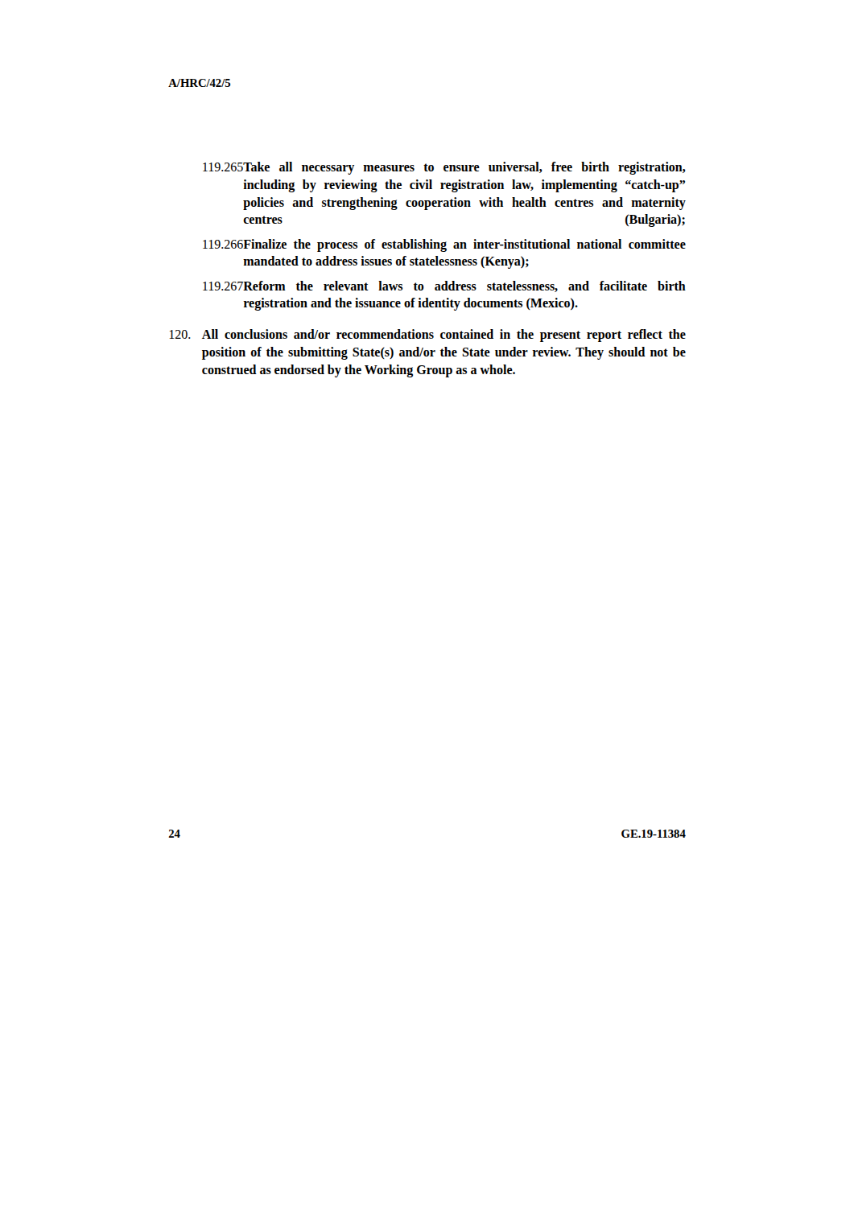A/HRC/42/5
119.265 Take all necessary measures to ensure universal, free birth registration, including by reviewing the civil registration law, implementing “catch-up” policies and strengthening cooperation with health centres and maternity centres (Bulgaria);
119.266 Finalize the process of establishing an inter-institutional national committee mandated to address issues of statelessness (Kenya);
119.267 Reform the relevant laws to address statelessness, and facilitate birth registration and the issuance of identity documents (Mexico).
120. All conclusions and/or recommendations contained in the present report reflect the position of the submitting State(s) and/or the State under review. They should not be construed as endorsed by the Working Group as a whole.
24 GE.19-11384